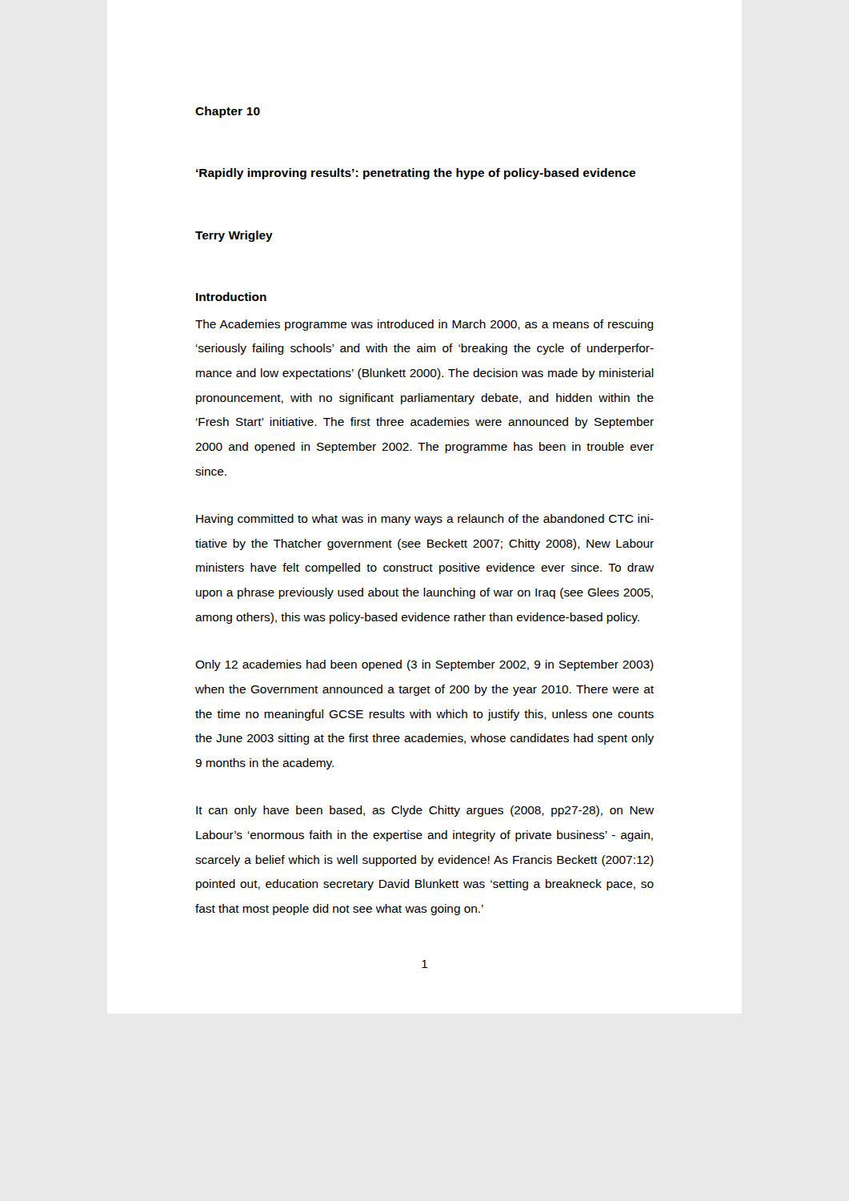Chapter 10
‘Rapidly improving results’: penetrating the hype of policy-based evidence
Terry Wrigley
Introduction
The Academies programme was introduced in March 2000, as a means of rescuing ‘seriously failing schools’ and with the aim of ‘breaking the cycle of underperformance and low expectations’ (Blunkett 2000). The decision was made by ministerial pronouncement, with no significant parliamentary debate, and hidden within the ‘Fresh Start’ initiative. The first three academies were announced by September 2000 and opened in September 2002. The programme has been in trouble ever since.
Having committed to what was in many ways a relaunch of the abandoned CTC initiative by the Thatcher government (see Beckett 2007; Chitty 2008), New Labour ministers have felt compelled to construct positive evidence ever since. To draw upon a phrase previously used about the launching of war on Iraq (see Glees 2005, among others), this was policy-based evidence rather than evidence-based policy.
Only 12 academies had been opened (3 in September 2002, 9 in September 2003) when the Government announced a target of 200 by the year 2010. There were at the time no meaningful GCSE results with which to justify this, unless one counts the June 2003 sitting at the first three academies, whose candidates had spent only 9 months in the academy.
It can only have been based, as Clyde Chitty argues (2008, pp27-28), on New Labour’s ‘enormous faith in the expertise and integrity of private business’ - again, scarcely a belief which is well supported by evidence! As Francis Beckett (2007:12) pointed out, education secretary David Blunkett was ‘setting a breakneck pace, so fast that most people did not see what was going on.’
1